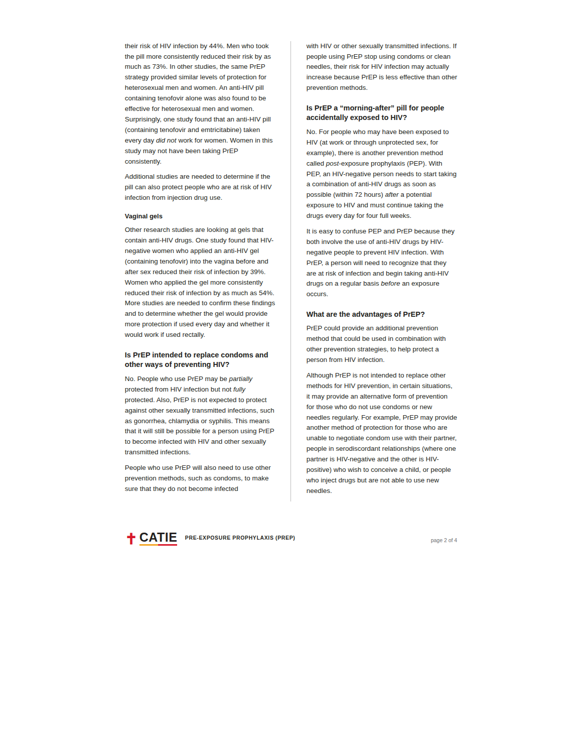their risk of HIV infection by 44%. Men who took the pill more consistently reduced their risk by as much as 73%. In other studies, the same PrEP strategy provided similar levels of protection for heterosexual men and women. An anti-HIV pill containing tenofovir alone was also found to be effective for heterosexual men and women. Surprisingly, one study found that an anti-HIV pill (containing tenofovir and emtricitabine) taken every day did not work for women. Women in this study may not have been taking PrEP consistently.
Additional studies are needed to determine if the pill can also protect people who are at risk of HIV infection from injection drug use.
Vaginal gels
Other research studies are looking at gels that contain anti-HIV drugs. One study found that HIV-negative women who applied an anti-HIV gel (containing tenofovir) into the vagina before and after sex reduced their risk of infection by 39%. Women who applied the gel more consistently reduced their risk of infection by as much as 54%. More studies are needed to confirm these findings and to determine whether the gel would provide more protection if used every day and whether it would work if used rectally.
Is PrEP intended to replace condoms and other ways of preventing HIV?
No. People who use PrEP may be partially protected from HIV infection but not fully protected. Also, PrEP is not expected to protect against other sexually transmitted infections, such as gonorrhea, chlamydia or syphilis. This means that it will still be possible for a person using PrEP to become infected with HIV and other sexually transmitted infections.
People who use PrEP will also need to use other prevention methods, such as condoms, to make sure that they do not become infected
with HIV or other sexually transmitted infections. If people using PrEP stop using condoms or clean needles, their risk for HIV infection may actually increase because PrEP is less effective than other prevention methods.
Is PrEP a “morning-after” pill for people accidentally exposed to HIV?
No. For people who may have been exposed to HIV (at work or through unprotected sex, for example), there is another prevention method called post-exposure prophylaxis (PEP). With PEP, an HIV-negative person needs to start taking a combination of anti-HIV drugs as soon as possible (within 72 hours) after a potential exposure to HIV and must continue taking the drugs every day for four full weeks.
It is easy to confuse PEP and PrEP because they both involve the use of anti-HIV drugs by HIV-negative people to prevent HIV infection. With PrEP, a person will need to recognize that they are at risk of infection and begin taking anti-HIV drugs on a regular basis before an exposure occurs.
What are the advantages of PrEP?
PrEP could provide an additional prevention method that could be used in combination with other prevention strategies, to help protect a person from HIV infection.
Although PrEP is not intended to replace other methods for HIV prevention, in certain situations, it may provide an alternative form of prevention for those who do not use condoms or new needles regularly. For example, PrEP may provide another method of protection for those who are unable to negotiate condom use with their partner, people in serodiscordant relationships (where one partner is HIV-negative and the other is HIV-positive) who wish to conceive a child, or people who inject drugs but are not able to use new needles.
✝ CATIE Pre-exposure prophylaxis (PrEP)
page 2 of 4